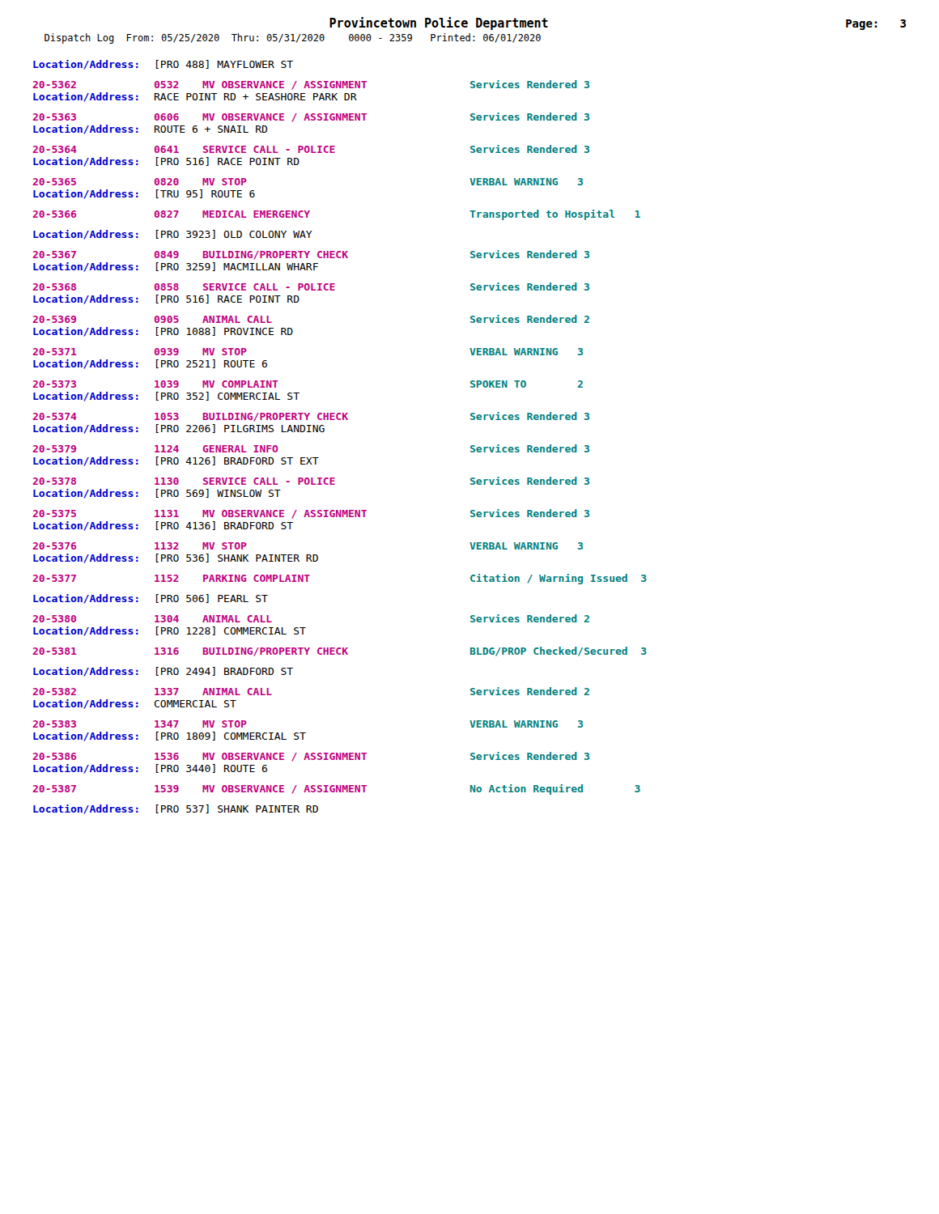Provincetown Police Department
Page: 3
Dispatch Log From: 05/25/2020 Thru: 05/31/2020 0000 - 2359 Printed: 06/01/2020
| Location/Address: | [PRO 488] MAYFLOWER ST |
| 20-5362 | 0532 | MV OBSERVANCE / ASSIGNMENT | Services Rendered 3 |
| Location/Address: | RACE POINT RD + SEASHORE PARK DR |
| 20-5363 | 0606 | MV OBSERVANCE / ASSIGNMENT | Services Rendered 3 |
| Location/Address: | ROUTE 6 + SNAIL RD |
| 20-5364 | 0641 | SERVICE CALL - POLICE | Services Rendered 3 |
| Location/Address: | [PRO 516] RACE POINT RD |
| 20-5365 | 0820 | MV STOP | VERBAL WARNING 3 |
| Location/Address: | [TRU 95] ROUTE 6 |
| 20-5366 | 0827 | MEDICAL EMERGENCY | Transported to Hospital 1 |
| Location/Address: | [PRO 3923] OLD COLONY WAY |
| 20-5367 | 0849 | BUILDING/PROPERTY CHECK | Services Rendered 3 |
| Location/Address: | [PRO 3259] MACMILLAN WHARF |
| 20-5368 | 0858 | SERVICE CALL - POLICE | Services Rendered 3 |
| Location/Address: | [PRO 516] RACE POINT RD |
| 20-5369 | 0905 | ANIMAL CALL | Services Rendered 2 |
| Location/Address: | [PRO 1088] PROVINCE RD |
| 20-5371 | 0939 | MV STOP | VERBAL WARNING 3 |
| Location/Address: | [PRO 2521] ROUTE 6 |
| 20-5373 | 1039 | MV COMPLAINT | SPOKEN TO 2 |
| Location/Address: | [PRO 352] COMMERCIAL ST |
| 20-5374 | 1053 | BUILDING/PROPERTY CHECK | Services Rendered 3 |
| Location/Address: | [PRO 2206] PILGRIMS LANDING |
| 20-5379 | 1124 | GENERAL INFO | Services Rendered 3 |
| Location/Address: | [PRO 4126] BRADFORD ST EXT |
| 20-5378 | 1130 | SERVICE CALL - POLICE | Services Rendered 3 |
| Location/Address: | [PRO 569] WINSLOW ST |
| 20-5375 | 1131 | MV OBSERVANCE / ASSIGNMENT | Services Rendered 3 |
| Location/Address: | [PRO 4136] BRADFORD ST |
| 20-5376 | 1132 | MV STOP | VERBAL WARNING 3 |
| Location/Address: | [PRO 536] SHANK PAINTER RD |
| 20-5377 | 1152 | PARKING COMPLAINT | Citation / Warning Issued 3 |
| Location/Address: | [PRO 506] PEARL ST |
| 20-5380 | 1304 | ANIMAL CALL | Services Rendered 2 |
| Location/Address: | [PRO 1228] COMMERCIAL ST |
| 20-5381 | 1316 | BUILDING/PROPERTY CHECK | BLDG/PROP Checked/Secured 3 |
| Location/Address: | [PRO 2494] BRADFORD ST |
| 20-5382 | 1337 | ANIMAL CALL | Services Rendered 2 |
| Location/Address: | COMMERCIAL ST |
| 20-5383 | 1347 | MV STOP | VERBAL WARNING 3 |
| Location/Address: | [PRO 1809] COMMERCIAL ST |
| 20-5386 | 1536 | MV OBSERVANCE / ASSIGNMENT | Services Rendered 3 |
| Location/Address: | [PRO 3440] ROUTE 6 |
| 20-5387 | 1539 | MV OBSERVANCE / ASSIGNMENT | No Action Required 3 |
| Location/Address: | [PRO 537] SHANK PAINTER RD |